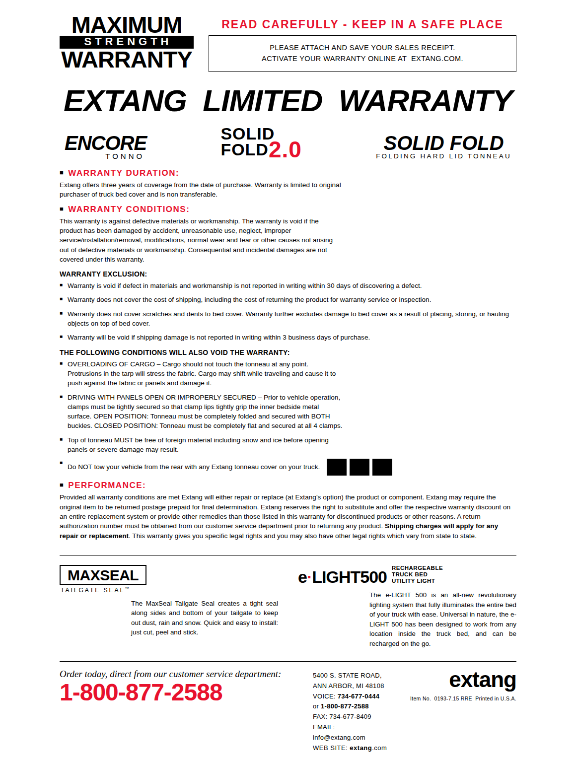MAXIMUM
STRENGTH
WARRANTY
READ CAREFULLY - KEEP IN A SAFE PLACE
PLEASE ATTACH AND SAVE YOUR SALES RECEIPT.
ACTIVATE YOUR WARRANTY ONLINE AT EXTANG.COM.
EXTANG LIMITED WARRANTY
ENCORE
TONNO
SOLID
FOLD2.0
SOLID FOLD
FOLDING HARD LID TONNEAU
■WARRANTY DURATION:
Extang offers three years of coverage from the date of purchase. Warranty is limited to original purchaser of truck bed cover and is non transferable.
■WARRANTY CONDITIONS:
This warranty is against defective materials or workmanship. The warranty is void if the product has been damaged by accident, unreasonable use, neglect, improper service/installation/removal, modifications, normal wear and tear or other causes not arising out of defective materials or workmanship. Consequential and incidental damages are not covered under this warranty.
WARRANTY EXCLUSION:
Warranty is void if defect in materials and workmanship is not reported in writing within 30 days of discovering a defect.
Warranty does not cover the cost of shipping, including the cost of returning the product for warranty service or inspection.
Warranty does not cover scratches and dents to bed cover. Warranty further excludes damage to bed cover as a result of placing, storing, or hauling objects on top of bed cover.
Warranty will be void if shipping damage is not reported in writing within 3 business days of purchase.
THE FOLLOWING CONDITIONS WILL ALSO VOID THE WARRANTY:
OVERLOADING OF CARGO – Cargo should not touch the tonneau at any point. Protrusions in the tarp will stress the fabric. Cargo may shift while traveling and cause it to push against the fabric or panels and damage it.
DRIVING WITH PANELS OPEN OR IMPROPERLY SECURED – Prior to vehicle operation, clamps must be tightly secured so that clamp lips tightly grip the inner bedside metal surface. OPEN POSITION: Tonneau must be completely folded and secured with BOTH buckles. CLOSED POSITION: Tonneau must be completely flat and secured at all 4 clamps.
Top of tonneau MUST be free of foreign material including snow and ice before opening panels or severe damage may result.
Do NOT tow your vehicle from the rear with any Extang tonneau cover on your truck.
■PERFORMANCE:
Provided all warranty conditions are met Extang will either repair or replace (at Extang’s option) the product or component. Extang may require the original item to be returned postage prepaid for final determination. Extang reserves the right to substitute and offer the respective warranty discount on an entire replacement system or provide other remedies than those listed in this warranty for discontinued products or other reasons. A return authorization number must be obtained from our customer service department prior to returning any product. Shipping charges will apply for any repair or replacement. This warranty gives you specific legal rights and you may also have other legal rights which vary from state to state.
MAXSEAL
TAILGATE SEAL™
The MaxSeal Tailgate Seal creates a tight seal along sides and bottom of your tailgate to keep out dust, rain and snow. Quick and easy to install: just cut, peel and stick.
e·LIGHT500
RECHARGEABLE
TRUCK BED
UTILITY LIGHT
The e-LIGHT 500 is an all-new revolutionary lighting system that fully illuminates the entire bed of your truck with ease. Universal in nature, the e-LIGHT 500 has been designed to work from any location inside the truck bed, and can be recharged on the go.
Order today, direct from our customer service department:
1-800-877-2588
5400 S. STATE ROAD, ANN ARBOR, MI 48108
VOICE: 734-677-0444 or 1-800-877-2588
FAX: 734-677-8409 EMAIL: info@extang.com
WEB SITE: extang.com
extang
Item No. 0193-7.15 RRE Printed in U.S.A.